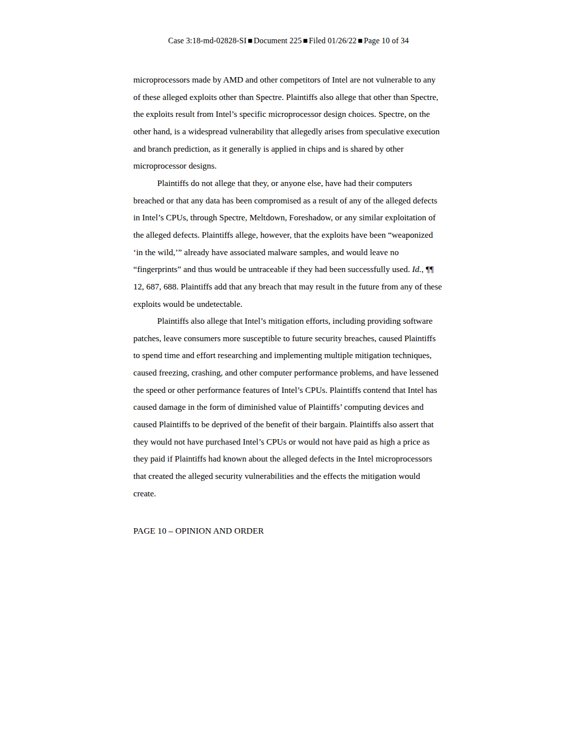Case 3:18-md-02828-SI■Document 225■Filed 01/26/22■Page 10 of 34
microprocessors made by AMD and other competitors of Intel are not vulnerable to any of these alleged exploits other than Spectre. Plaintiffs also allege that other than Spectre, the exploits result from Intel’s specific microprocessor design choices. Spectre, on the other hand, is a widespread vulnerability that allegedly arises from speculative execution and branch prediction, as it generally is applied in chips and is shared by other microprocessor designs.
Plaintiffs do not allege that they, or anyone else, have had their computers breached or that any data has been compromised as a result of any of the alleged defects in Intel’s CPUs, through Spectre, Meltdown, Foreshadow, or any similar exploitation of the alleged defects. Plaintiffs allege, however, that the exploits have been “weaponized ‘in the wild,’” already have associated malware samples, and would leave no “fingerprints” and thus would be untraceable if they had been successfully used. Id., ¶¶ 12, 687, 688. Plaintiffs add that any breach that may result in the future from any of these exploits would be undetectable.
Plaintiffs also allege that Intel’s mitigation efforts, including providing software patches, leave consumers more susceptible to future security breaches, caused Plaintiffs to spend time and effort researching and implementing multiple mitigation techniques, caused freezing, crashing, and other computer performance problems, and have lessened the speed or other performance features of Intel’s CPUs. Plaintiffs contend that Intel has caused damage in the form of diminished value of Plaintiffs’ computing devices and caused Plaintiffs to be deprived of the benefit of their bargain. Plaintiffs also assert that they would not have purchased Intel’s CPUs or would not have paid as high a price as they paid if Plaintiffs had known about the alleged defects in the Intel microprocessors that created the alleged security vulnerabilities and the effects the mitigation would create.
PAGE 10 – OPINION AND ORDER